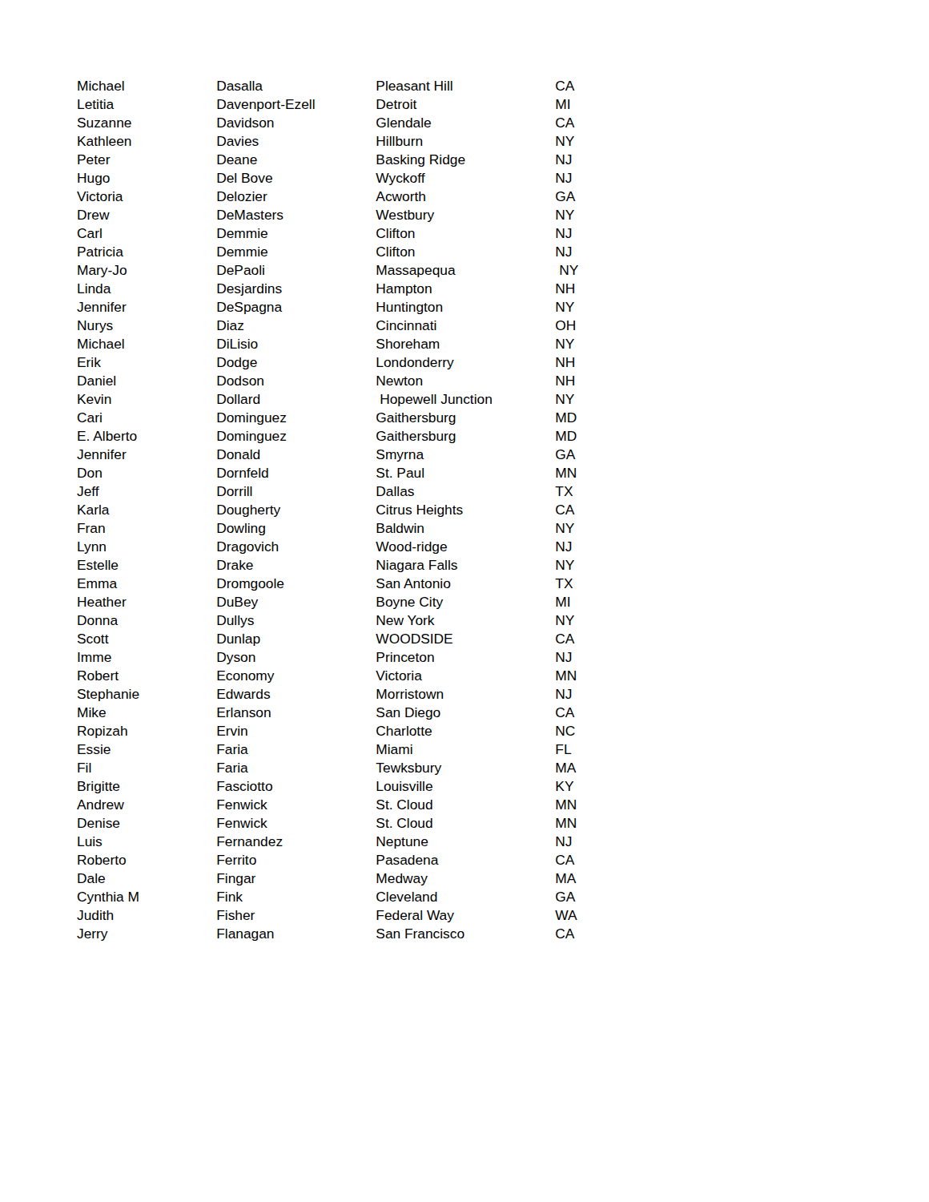| Michael | Dasalla | Pleasant Hill | CA |
| Letitia | Davenport-Ezell | Detroit | MI |
| Suzanne | Davidson | Glendale | CA |
| Kathleen | Davies | Hillburn | NY |
| Peter | Deane | Basking Ridge | NJ |
| Hugo | Del Bove | Wyckoff | NJ |
| Victoria | Delozier | Acworth | GA |
| Drew | DeMasters | Westbury | NY |
| Carl | Demmie | Clifton | NJ |
| Patricia | Demmie | Clifton | NJ |
| Mary-Jo | DePaoli | Massapequa | NY |
| Linda | Desjardins | Hampton | NH |
| Jennifer | DeSpagna | Huntington | NY |
| Nurys | Diaz | Cincinnati | OH |
| Michael | DiLisio | Shoreham | NY |
| Erik | Dodge | Londonderry | NH |
| Daniel | Dodson | Newton | NH |
| Kevin | Dollard | Hopewell Junction | NY |
| Cari | Dominguez | Gaithersburg | MD |
| E. Alberto | Dominguez | Gaithersburg | MD |
| Jennifer | Donald | Smyrna | GA |
| Don | Dornfeld | St. Paul | MN |
| Jeff | Dorrill | Dallas | TX |
| Karla | Dougherty | Citrus Heights | CA |
| Fran | Dowling | Baldwin | NY |
| Lynn | Dragovich | Wood-ridge | NJ |
| Estelle | Drake | Niagara Falls | NY |
| Emma | Dromgoole | San Antonio | TX |
| Heather | DuBey | Boyne City | MI |
| Donna | Dullys | New York | NY |
| Scott | Dunlap | WOODSIDE | CA |
| Imme | Dyson | Princeton | NJ |
| Robert | Economy | Victoria | MN |
| Stephanie | Edwards | Morristown | NJ |
| Mike | Erlanson | San Diego | CA |
| Ropizah | Ervin | Charlotte | NC |
| Essie | Faria | Miami | FL |
| Fil | Faria | Tewksbury | MA |
| Brigitte | Fasciotto | Louisville | KY |
| Andrew | Fenwick | St. Cloud | MN |
| Denise | Fenwick | St. Cloud | MN |
| Luis | Fernandez | Neptune | NJ |
| Roberto | Ferrito | Pasadena | CA |
| Dale | Fingar | Medway | MA |
| Cynthia M | Fink | Cleveland | GA |
| Judith | Fisher | Federal Way | WA |
| Jerry | Flanagan | San Francisco | CA |